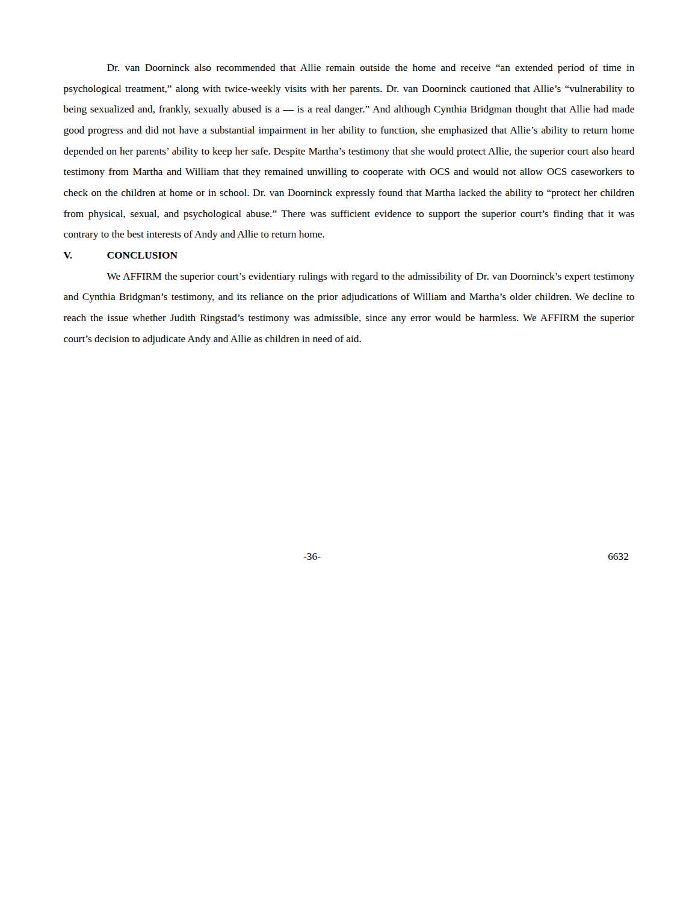Dr. van Doorninck also recommended that Allie remain outside the home and receive “an extended period of time in psychological treatment,” along with twice-weekly visits with her parents. Dr. van Doorninck cautioned that Allie’s “vulnerability to being sexualized and, frankly, sexually abused is a — is a real danger.” And although Cynthia Bridgman thought that Allie had made good progress and did not have a substantial impairment in her ability to function, she emphasized that Allie’s ability to return home depended on her parents’ ability to keep her safe. Despite Martha’s testimony that she would protect Allie, the superior court also heard testimony from Martha and William that they remained unwilling to cooperate with OCS and would not allow OCS caseworkers to check on the children at home or in school. Dr. van Doorninck expressly found that Martha lacked the ability to “protect her children from physical, sexual, and psychological abuse.” There was sufficient evidence to support the superior court’s finding that it was contrary to the best interests of Andy and Allie to return home.
V. CONCLUSION
We AFFIRM the superior court’s evidentiary rulings with regard to the admissibility of Dr. van Doorninck’s expert testimony and Cynthia Bridgman’s testimony, and its reliance on the prior adjudications of William and Martha’s older children. We decline to reach the issue whether Judith Ringstad’s testimony was admissible, since any error would be harmless. We AFFIRM the superior court’s decision to adjudicate Andy and Allie as children in need of aid.
-36- 6632